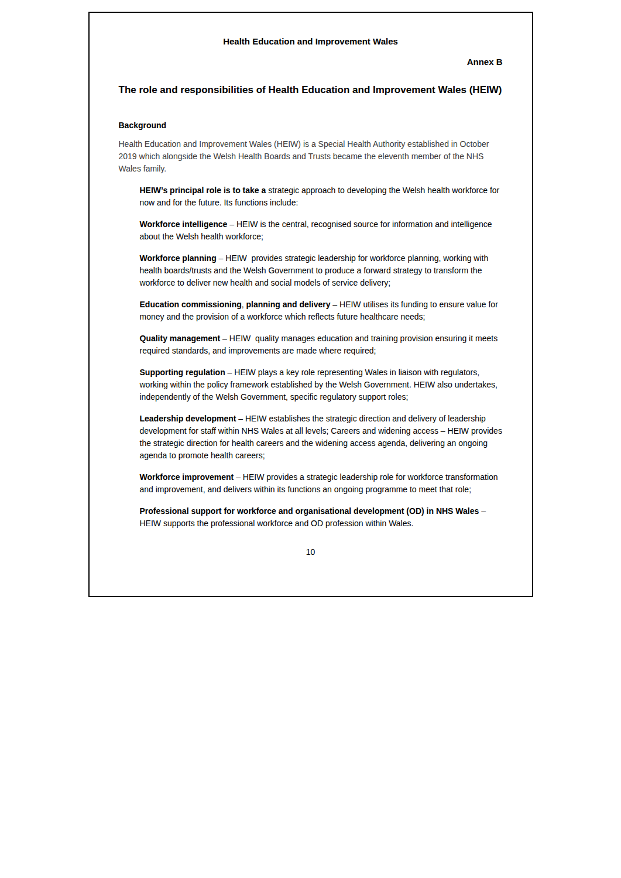Health Education and Improvement Wales
Annex B
The role and responsibilities of Health Education and Improvement Wales (HEIW)
Background
Health Education and Improvement Wales (HEIW) is a Special Health Authority established in October 2019 which alongside the Welsh Health Boards and Trusts became the eleventh member of the NHS Wales family.
HEIW’s principal role is to take a strategic approach to developing the Welsh health workforce for now and for the future. Its functions include:
Workforce intelligence – HEIW is the central, recognised source for information and intelligence about the Welsh health workforce;
Workforce planning – HEIW provides strategic leadership for workforce planning, working with health boards/trusts and the Welsh Government to produce a forward strategy to transform the workforce to deliver new health and social models of service delivery;
Education commissioning, planning and delivery – HEIW utilises its funding to ensure value for money and the provision of a workforce which reflects future healthcare needs;
Quality management – HEIW quality manages education and training provision ensuring it meets required standards, and improvements are made where required;
Supporting regulation – HEIW plays a key role representing Wales in liaison with regulators, working within the policy framework established by the Welsh Government. HEIW also undertakes, independently of the Welsh Government, specific regulatory support roles;
Leadership development – HEIW establishes the strategic direction and delivery of leadership development for staff within NHS Wales at all levels; Careers and widening access – HEIW provides the strategic direction for health careers and the widening access agenda, delivering an ongoing agenda to promote health careers;
Workforce improvement – HEIW provides a strategic leadership role for workforce transformation and improvement, and delivers within its functions an ongoing programme to meet that role;
Professional support for workforce and organisational development (OD) in NHS Wales – HEIW supports the professional workforce and OD profession within Wales.
10